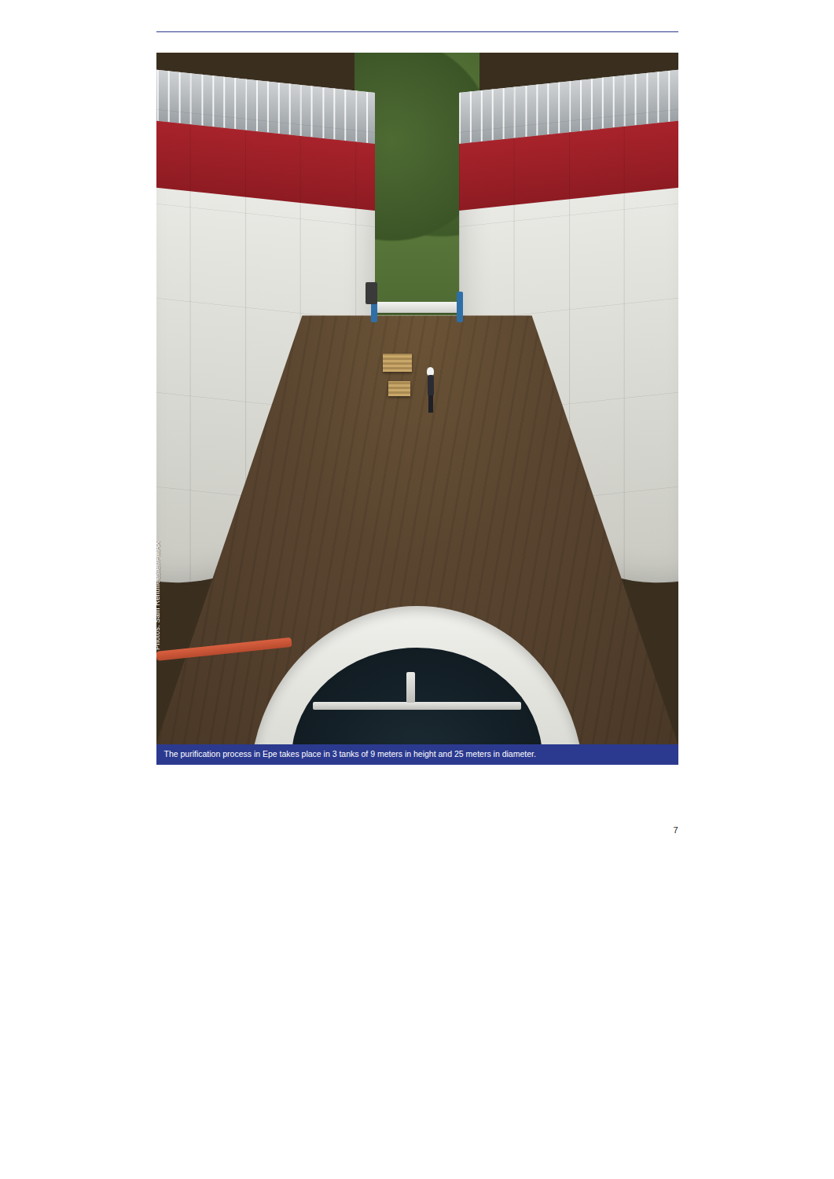Photos: Sam Rentmeester/FMAX
The purification process in Epe takes place in 3 tanks of 9 meters in height and 25 meters in diameter.
7